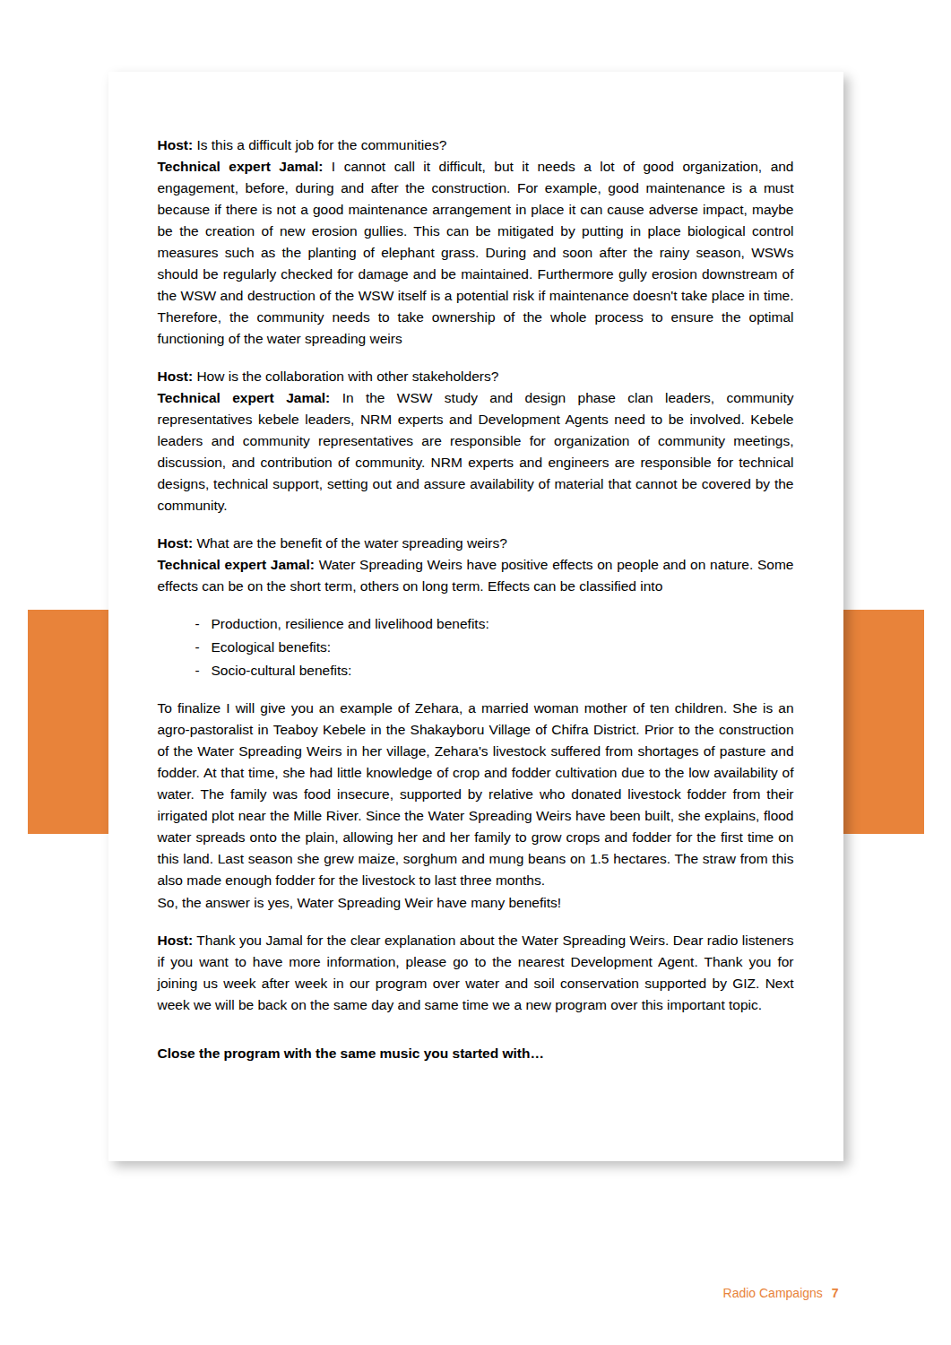Host: Is this a difficult job for the communities?
Technical expert Jamal: I cannot call it difficult, but it needs a lot of good organization, and engagement, before, during and after the construction. For example, good maintenance is a must because if there is not a good maintenance arrangement in place it can cause adverse impact, maybe be the creation of new erosion gullies. This can be mitigated by putting in place biological control measures such as the planting of elephant grass. During and soon after the rainy season, WSWs should be regularly checked for damage and be maintained. Furthermore gully erosion downstream of the WSW and destruction of the WSW itself is a potential risk if maintenance doesn't take place in time. Therefore, the community needs to take ownership of the whole process to ensure the optimal functioning of the water spreading weirs
Host: How is the collaboration with other stakeholders?
Technical expert Jamal: In the WSW study and design phase clan leaders, community representatives kebele leaders, NRM experts and Development Agents need to be involved. Kebele leaders and community representatives are responsible for organization of community meetings, discussion, and contribution of community. NRM experts and engineers are responsible for technical designs, technical support, setting out and assure availability of material that cannot be covered by the community.
Host: What are the benefit of the water spreading weirs?
Technical expert Jamal: Water Spreading Weirs have positive effects on people and on nature. Some effects can be on the short term, others on long term. Effects can be classified into
Production, resilience and livelihood benefits:
Ecological benefits:
Socio-cultural benefits:
To finalize I will give you an example of Zehara, a married woman mother of ten children. She is an agro-pastoralist in Teaboy Kebele in the Shakayboru Village of Chifra District. Prior to the construction of the Water Spreading Weirs in her village, Zehara's livestock suffered from shortages of pasture and fodder. At that time, she had little knowledge of crop and fodder cultivation due to the low availability of water. The family was food insecure, supported by relative who donated livestock fodder from their irrigated plot near the Mille River. Since the Water Spreading Weirs have been built, she explains, flood water spreads onto the plain, allowing her and her family to grow crops and fodder for the first time on this land. Last season she grew maize, sorghum and mung beans on 1.5 hectares. The straw from this also made enough fodder for the livestock to last three months.
So, the answer is yes, Water Spreading Weir have many benefits!
Host: Thank you Jamal for the clear explanation about the Water Spreading Weirs. Dear radio listeners if you want to have more information, please go to the nearest Development Agent. Thank you for joining us week after week in our program over water and soil conservation supported by GIZ. Next week we will be back on the same day and same time we a new program over this important topic.
Close the program with the same music you started with…
Radio Campaigns 7